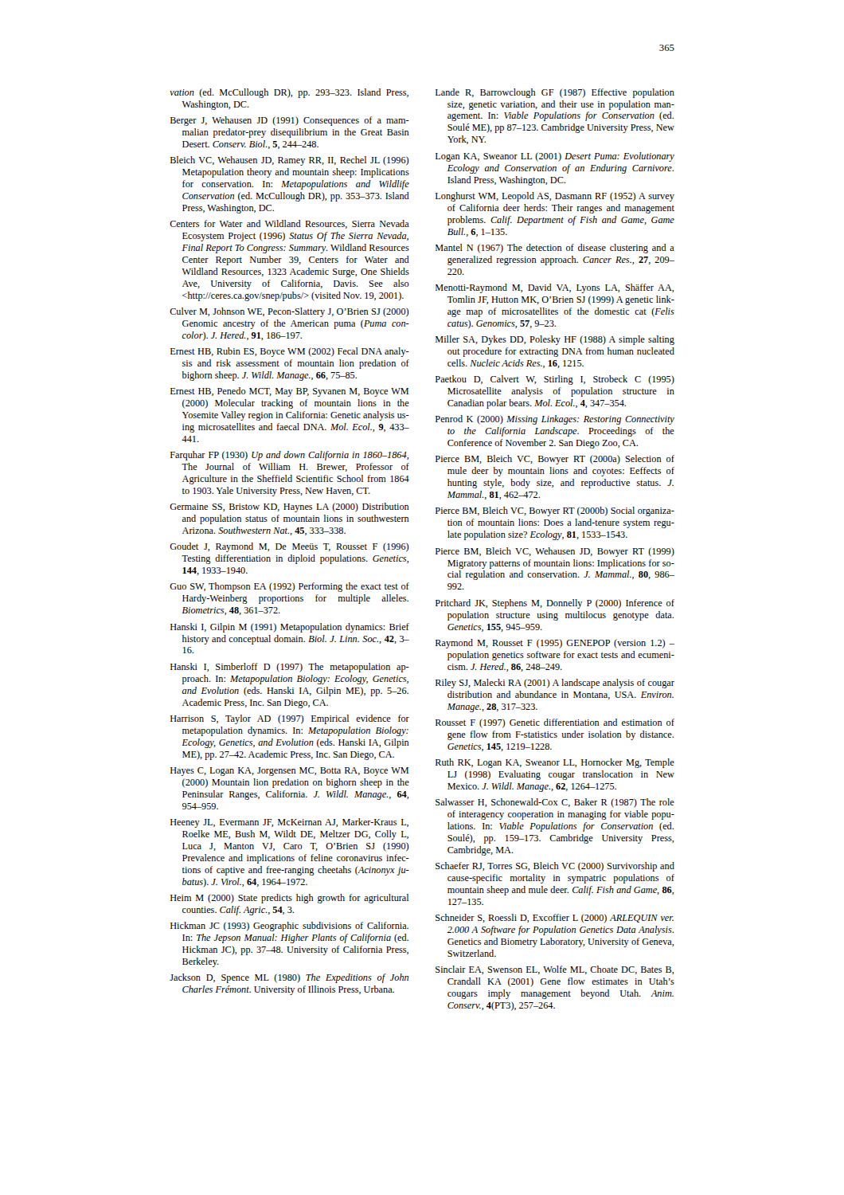365
vation (ed. McCullough DR), pp. 293–323. Island Press, Washington, DC.
Berger J, Wehausen JD (1991) Consequences of a mammalian predator-prey disequilibrium in the Great Basin Desert. Conserv. Biol., 5, 244–248.
Bleich VC, Wehausen JD, Ramey RR, II, Rechel JL (1996) Metapopulation theory and mountain sheep: Implications for conservation. In: Metapopulations and Wildlife Conservation (ed. McCullough DR), pp. 353–373. Island Press, Washington, DC.
Centers for Water and Wildland Resources, Sierra Nevada Ecosystem Project (1996) Status Of The Sierra Nevada, Final Report To Congress: Summary. Wildland Resources Center Report Number 39, Centers for Water and Wildland Resources, 1323 Academic Surge, One Shields Ave, University of California, Davis. See also <http://ceres.ca.gov/snep/pubs/> (visited Nov. 19, 2001).
Culver M, Johnson WE, Pecon-Slattery J, O’Brien SJ (2000) Genomic ancestry of the American puma (Puma concolor). J. Hered., 91, 186–197.
Ernest HB, Rubin ES, Boyce WM (2002) Fecal DNA analysis and risk assessment of mountain lion predation of bighorn sheep. J. Wildl. Manage., 66, 75–85.
Ernest HB, Penedo MCT, May BP, Syvanen M, Boyce WM (2000) Molecular tracking of mountain lions in the Yosemite Valley region in California: Genetic analysis using microsatellites and faecal DNA. Mol. Ecol., 9, 433–441.
Farquhar FP (1930) Up and down California in 1860–1864, The Journal of William H. Brewer, Professor of Agriculture in the Sheffield Scientific School from 1864 to 1903. Yale University Press, New Haven, CT.
Germaine SS, Bristow KD, Haynes LA (2000) Distribution and population status of mountain lions in southwestern Arizona. Southwestern Nat., 45, 333–338.
Goudet J, Raymond M, De Meeüs T, Rousset F (1996) Testing differentiation in diploid populations. Genetics, 144, 1933–1940.
Guo SW, Thompson EA (1992) Performing the exact test of Hardy-Weinberg proportions for multiple alleles. Biometrics, 48, 361–372.
Hanski I, Gilpin M (1991) Metapopulation dynamics: Brief history and conceptual domain. Biol. J. Linn. Soc., 42, 3–16.
Hanski I, Simberloff D (1997) The metapopulation approach. In: Metapopulation Biology: Ecology, Genetics, and Evolution (eds. Hanski IA, Gilpin ME), pp. 5–26. Academic Press, Inc. San Diego, CA.
Harrison S, Taylor AD (1997) Empirical evidence for metapopulation dynamics. In: Metapopulation Biology: Ecology, Genetics, and Evolution (eds. Hanski IA, Gilpin ME), pp. 27–42. Academic Press, Inc. San Diego, CA.
Hayes C, Logan KA, Jorgensen MC, Botta RA, Boyce WM (2000) Mountain lion predation on bighorn sheep in the Peninsular Ranges, California. J. Wildl. Manage., 64, 954–959.
Heeney JL, Evermann JF, McKeirnan AJ, Marker-Kraus L, Roelke ME, Bush M, Wildt DE, Meltzer DG, Colly L, Luca J, Manton VJ, Caro T, O’Brien SJ (1990) Prevalence and implications of feline coronavirus infections of captive and free-ranging cheetahs (Acinonyx jubatus). J. Virol., 64, 1964–1972.
Heim M (2000) State predicts high growth for agricultural counties. Calif. Agric., 54, 3.
Hickman JC (1993) Geographic subdivisions of California. In: The Jepson Manual: Higher Plants of California (ed. Hickman JC), pp. 37–48. University of California Press, Berkeley.
Jackson D, Spence ML (1980) The Expeditions of John Charles Frémont. University of Illinois Press, Urbana.
Lande R, Barrowclough GF (1987) Effective population size, genetic variation, and their use in population management. In: Viable Populations for Conservation (ed. Soulé ME), pp 87–123. Cambridge University Press, New York, NY.
Logan KA, Sweanor LL (2001) Desert Puma: Evolutionary Ecology and Conservation of an Enduring Carnivore. Island Press, Washington, DC.
Longhurst WM, Leopold AS, Dasmann RF (1952) A survey of California deer herds: Their ranges and management problems. Calif. Department of Fish and Game, Game Bull., 6, 1–135.
Mantel N (1967) The detection of disease clustering and a generalized regression approach. Cancer Res., 27, 209–220.
Menotti-Raymond M, David VA, Lyons LA, Shäffer AA, Tomlin JF, Hutton MK, O’Brien SJ (1999) A genetic linkage map of microsatellites of the domestic cat (Felis catus). Genomics, 57, 9–23.
Miller SA, Dykes DD, Polesky HF (1988) A simple salting out procedure for extracting DNA from human nucleated cells. Nucleic Acids Res., 16, 1215.
Paetkou D, Calvert W, Stirling I, Strobeck C (1995) Microsatellite analysis of population structure in Canadian polar bears. Mol. Ecol., 4, 347–354.
Penrod K (2000) Missing Linkages: Restoring Connectivity to the California Landscape. Proceedings of the Conference of November 2. San Diego Zoo, CA.
Pierce BM, Bleich VC, Bowyer RT (2000a) Selection of mule deer by mountain lions and coyotes: Eeffects of hunting style, body size, and reproductive status. J. Mammal., 81, 462–472.
Pierce BM, Bleich VC, Bowyer RT (2000b) Social organization of mountain lions: Does a land-tenure system regulate population size? Ecology, 81, 1533–1543.
Pierce BM, Bleich VC, Wehausen JD, Bowyer RT (1999) Migratory patterns of mountain lions: Implications for social regulation and conservation. J. Mammal., 80, 986–992.
Pritchard JK, Stephens M, Donnelly P (2000) Inference of population structure using multilocus genotype data. Genetics, 155, 945–959.
Raymond M, Rousset F (1995) GENEPOP (version 1.2) – population genetics software for exact tests and ecumenicism. J. Hered., 86, 248–249.
Riley SJ, Malecki RA (2001) A landscape analysis of cougar distribution and abundance in Montana, USA. Environ. Manage., 28, 317–323.
Rousset F (1997) Genetic differentiation and estimation of gene flow from F-statistics under isolation by distance. Genetics, 145, 1219–1228.
Ruth RK, Logan KA, Sweanor LL, Hornocker Mg, Temple LJ (1998) Evaluating cougar translocation in New Mexico. J. Wildl. Manage., 62, 1264–1275.
Salwasser H, Schonewald-Cox C, Baker R (1987) The role of interagency cooperation in managing for viable populations. In: Viable Populations for Conservation (ed. Soulé), pp. 159–173. Cambridge University Press, Cambridge, MA.
Schaefer RJ, Torres SG, Bleich VC (2000) Survivorship and cause-specific mortality in sympatric populations of mountain sheep and mule deer. Calif. Fish and Game, 86, 127–135.
Schneider S, Roessli D, Excoffier L (2000) ARLEQUIN ver. 2.000 A Software for Population Genetics Data Analysis. Genetics and Biometry Laboratory, University of Geneva, Switzerland.
Sinclair EA, Swenson EL, Wolfe ML, Choate DC, Bates B, Crandall KA (2001) Gene flow estimates in Utah’s cougars imply management beyond Utah. Anim. Conserv., 4(PT3), 257–264.